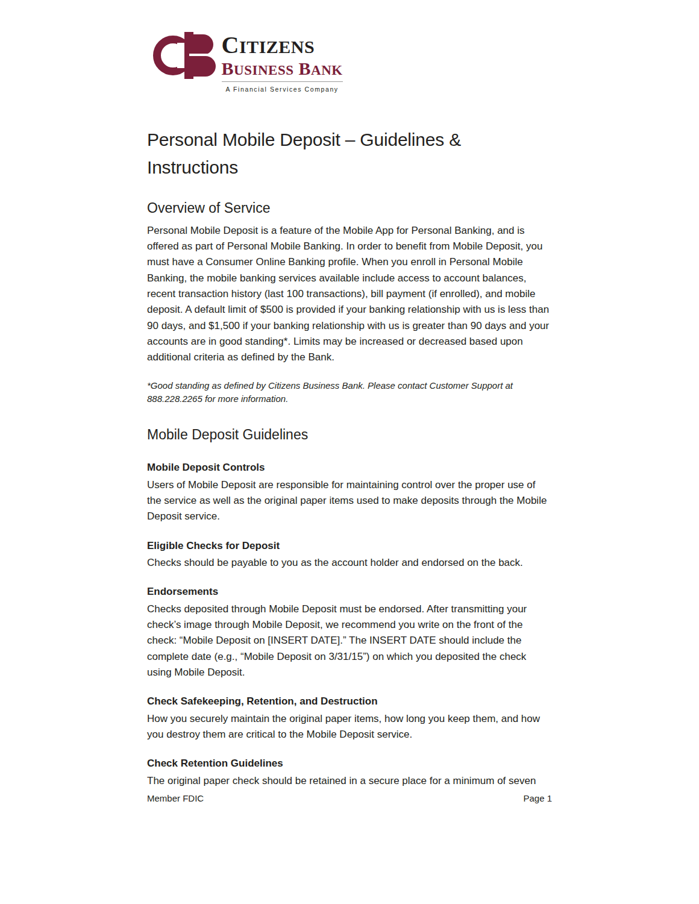CITIZENS
BUSINESS BANK
A Financial Services Company
Personal Mobile Deposit – Guidelines & Instructions
Overview of Service
Personal Mobile Deposit is a feature of the Mobile App for Personal Banking, and is offered as part of Personal Mobile Banking. In order to benefit from Mobile Deposit, you must have a Consumer Online Banking profile. When you enroll in Personal Mobile Banking, the mobile banking services available include access to account balances, recent transaction history (last 100 transactions), bill payment (if enrolled), and mobile deposit. A default limit of $500 is provided if your banking relationship with us is less than 90 days, and $1,500 if your banking relationship with us is greater than 90 days and your accounts are in good standing*. Limits may be increased or decreased based upon additional criteria as defined by the Bank.
*Good standing as defined by Citizens Business Bank. Please contact Customer Support at 888.228.2265 for more information.
Mobile Deposit Guidelines
Mobile Deposit Controls
Users of Mobile Deposit are responsible for maintaining control over the proper use of the service as well as the original paper items used to make deposits through the Mobile Deposit service.
Eligible Checks for Deposit
Checks should be payable to you as the account holder and endorsed on the back.
Endorsements
Checks deposited through Mobile Deposit must be endorsed. After transmitting your check’s image through Mobile Deposit, we recommend you write on the front of the check: “Mobile Deposit on [INSERT DATE].” The INSERT DATE should include the complete date (e.g., “Mobile Deposit on 3/31/15”) on which you deposited the check using Mobile Deposit.
Check Safekeeping, Retention, and Destruction
How you securely maintain the original paper items, how long you keep them, and how you destroy them are critical to the Mobile Deposit service.
Check Retention Guidelines
The original paper check should be retained in a secure place for a minimum of seven
Member FDIC Page 1